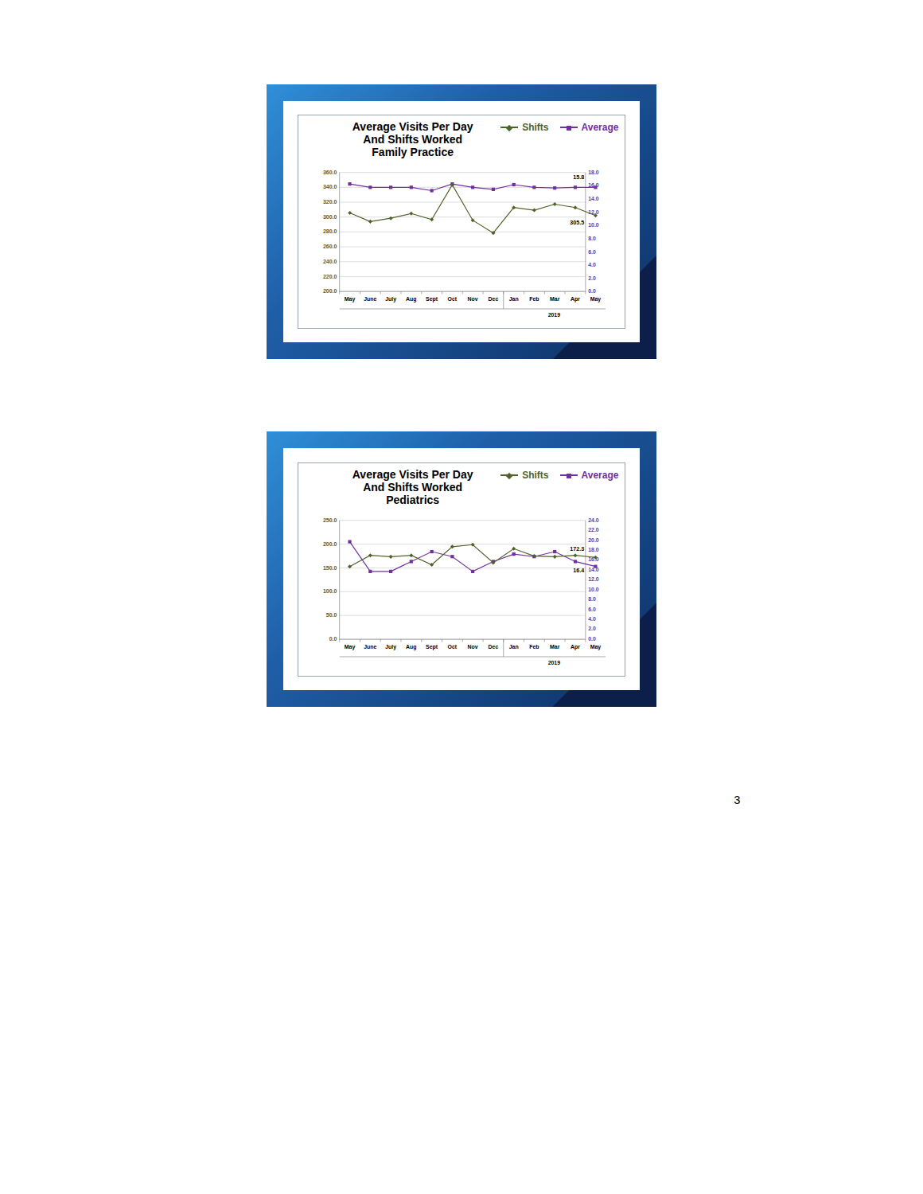Average Visits Per Day
And Shifts Worked
Family Practice
Shifts Average
360.0 340.0 320.0 300.0 280.0 260.0 240.0 220.0 200.0 18.0 16.0 14.0 12.0 10.0 8.0 6.0 4.0 2.0 0.0 May June July Aug Sept Oct Nov Dec Jan Feb Mar Apr May 2019 15.8 305.5
Average Visits Per Day
And Shifts Worked
Pediatrics
Shifts Average
250.0 200.0 150.0 100.0 50.0 0.0 24.0 22.0 20.0 18.0 16.0 14.0 12.0 10.0 8.0 6.0 4.0 2.0 0.0 May June July Aug Sept Oct Nov Dec Jan Feb Mar Apr May 2019 16.4 172.3
3